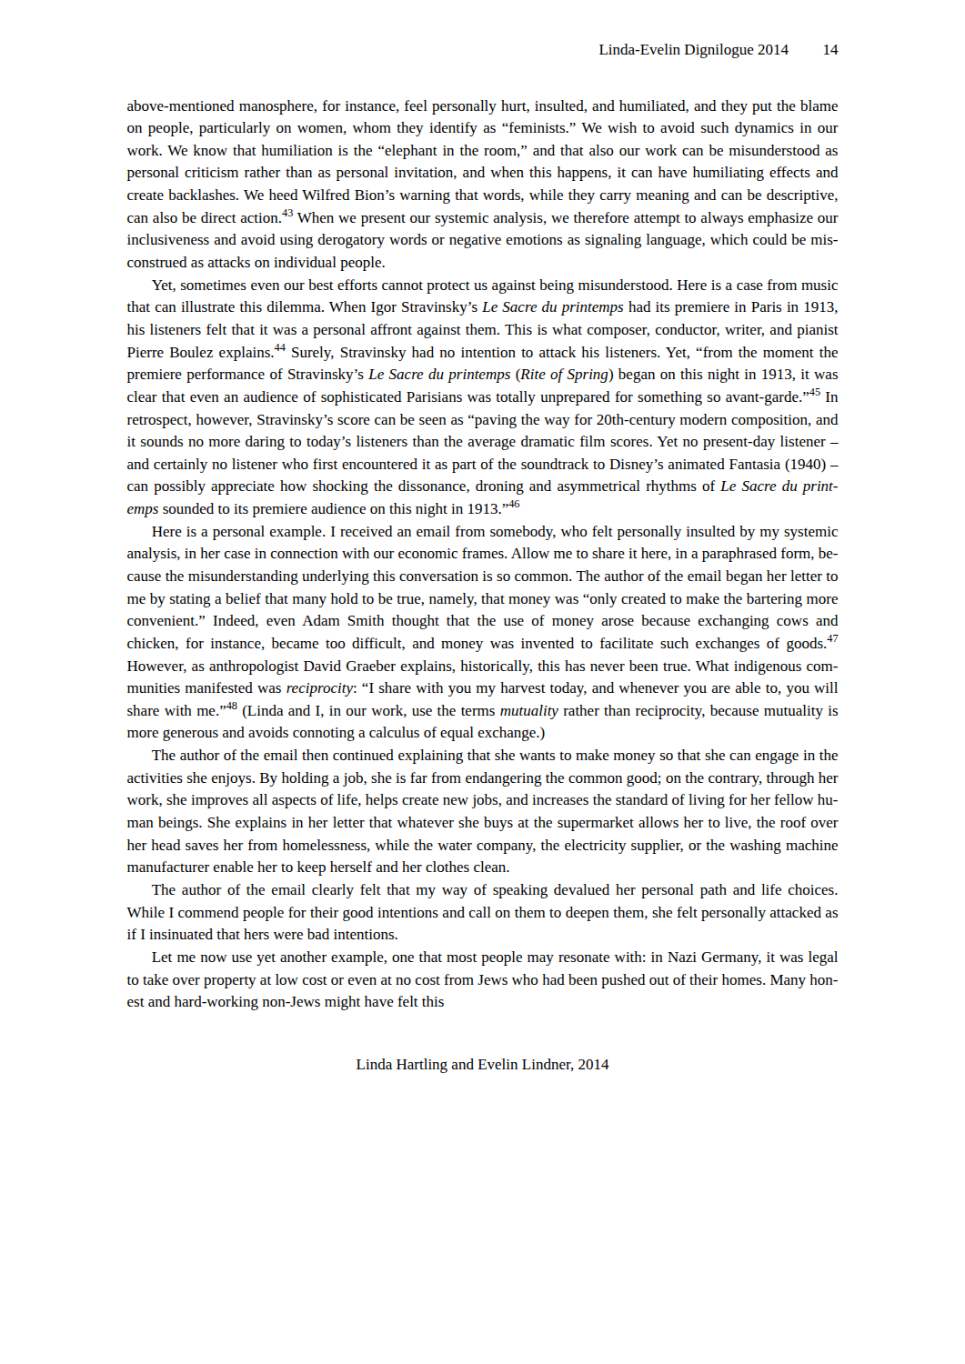Linda-Evelin Dignilogue 201414
above-mentioned manosphere, for instance, feel personally hurt, insulted, and humiliated, and they put the blame on people, particularly on women, whom they identify as “feminists.” We wish to avoid such dynamics in our work. We know that humiliation is the “elephant in the room,” and that also our work can be misunderstood as personal criticism rather than as personal invitation, and when this happens, it can have humiliating effects and create backlashes. We heed Wilfred Bion’s warning that words, while they carry meaning and can be descriptive, can also be direct action.43 When we present our systemic analysis, we therefore attempt to always emphasize our inclusiveness and avoid using derogatory words or negative emotions as signaling language, which could be misconstrued as attacks on individual people.
Yet, sometimes even our best efforts cannot protect us against being misunderstood. Here is a case from music that can illustrate this dilemma. When Igor Stravinsky’s Le Sacre du printemps had its premiere in Paris in 1913, his listeners felt that it was a personal affront against them. This is what composer, conductor, writer, and pianist Pierre Boulez explains.44 Surely, Stravinsky had no intention to attack his listeners. Yet, “from the moment the premiere performance of Stravinsky’s Le Sacre du printemps (Rite of Spring) began on this night in 1913, it was clear that even an audience of sophisticated Parisians was totally unprepared for something so avant-garde.”45 In retrospect, however, Stravinsky’s score can be seen as “paving the way for 20th-century modern composition, and it sounds no more daring to today’s listeners than the average dramatic film scores. Yet no present-day listener – and certainly no listener who first encountered it as part of the soundtrack to Disney’s animated Fantasia (1940) – can possibly appreciate how shocking the dissonance, droning and asymmetrical rhythms of Le Sacre du printemps sounded to its premiere audience on this night in 1913.”46
Here is a personal example. I received an email from somebody, who felt personally insulted by my systemic analysis, in her case in connection with our economic frames. Allow me to share it here, in a paraphrased form, because the misunderstanding underlying this conversation is so common. The author of the email began her letter to me by stating a belief that many hold to be true, namely, that money was “only created to make the bartering more convenient.” Indeed, even Adam Smith thought that the use of money arose because exchanging cows and chicken, for instance, became too difficult, and money was invented to facilitate such exchanges of goods.47 However, as anthropologist David Graeber explains, historically, this has never been true. What indigenous communities manifested was reciprocity: “I share with you my harvest today, and whenever you are able to, you will share with me.”48 (Linda and I, in our work, use the terms mutuality rather than reciprocity, because mutuality is more generous and avoids connoting a calculus of equal exchange.)
The author of the email then continued explaining that she wants to make money so that she can engage in the activities she enjoys. By holding a job, she is far from endangering the common good; on the contrary, through her work, she improves all aspects of life, helps create new jobs, and increases the standard of living for her fellow human beings. She explains in her letter that whatever she buys at the supermarket allows her to live, the roof over her head saves her from homelessness, while the water company, the electricity supplier, or the washing machine manufacturer enable her to keep herself and her clothes clean.
The author of the email clearly felt that my way of speaking devalued her personal path and life choices. While I commend people for their good intentions and call on them to deepen them, she felt personally attacked as if I insinuated that hers were bad intentions.
Let me now use yet another example, one that most people may resonate with: in Nazi Germany, it was legal to take over property at low cost or even at no cost from Jews who had been pushed out of their homes. Many honest and hard-working non-Jews might have felt this
Linda Hartling and Evelin Lindner, 2014